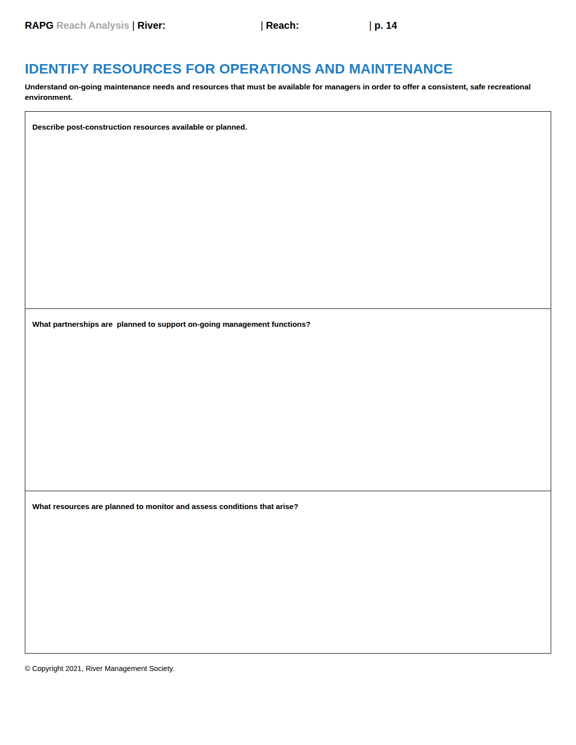RAPG Reach Analysis | River: | Reach: | p. 14
IDENTIFY RESOURCES FOR OPERATIONS AND MAINTENANCE
Understand on-going maintenance needs and resources that must be available for managers in order to offer a consistent, safe recreational environment.
| Describe post-construction resources available or planned. |
| What partnerships are planned to support on-going management functions? |
| What resources are planned to monitor and assess conditions that arise? |
© Copyright 2021, River Management Society.